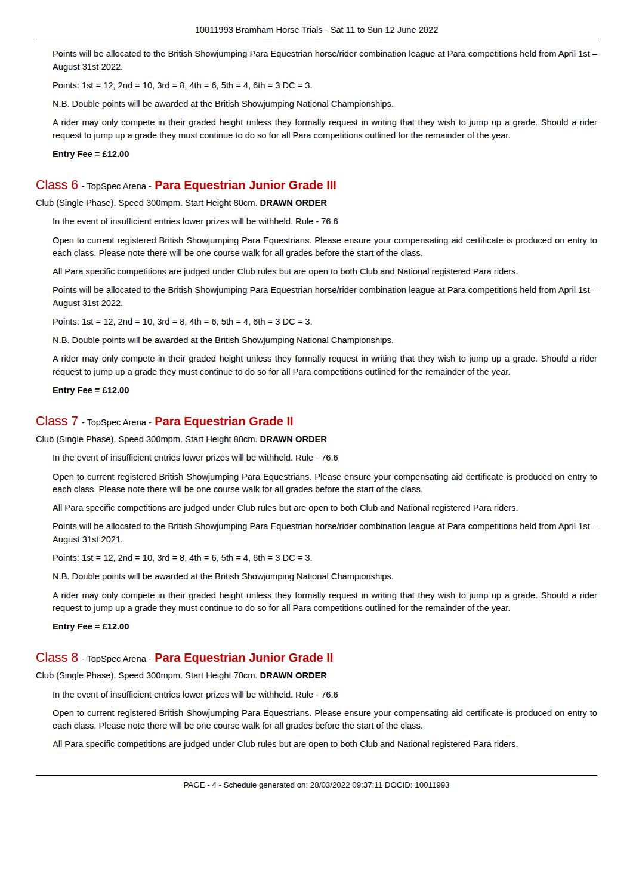10011993 Bramham Horse Trials - Sat 11 to Sun 12 June 2022
Points will be allocated to the British Showjumping Para Equestrian horse/rider combination league at Para competitions held from April 1st – August 31st 2022.
Points: 1st = 12, 2nd = 10, 3rd = 8, 4th = 6, 5th = 4, 6th = 3 DC = 3.
N.B. Double points will be awarded at the British Showjumping National Championships.
A rider may only compete in their graded height unless they formally request in writing that they wish to jump up a grade. Should a rider request to jump up a grade they must continue to do so for all Para competitions outlined for the remainder of the year.
Entry Fee = £12.00
Class 6 - TopSpec Arena - Para Equestrian Junior Grade III
Club (Single Phase). Speed 300mpm. Start Height 80cm. DRAWN ORDER
In the event of insufficient entries lower prizes will be withheld. Rule - 76.6
Open to current registered British Showjumping Para Equestrians. Please ensure your compensating aid certificate is produced on entry to each class. Please note there will be one course walk for all grades before the start of the class.
All Para specific competitions are judged under Club rules but are open to both Club and National registered Para riders.
Points will be allocated to the British Showjumping Para Equestrian horse/rider combination league at Para competitions held from April 1st – August 31st 2022.
Points: 1st = 12, 2nd = 10, 3rd = 8, 4th = 6, 5th = 4, 6th = 3 DC = 3.
N.B. Double points will be awarded at the British Showjumping National Championships.
A rider may only compete in their graded height unless they formally request in writing that they wish to jump up a grade. Should a rider request to jump up a grade they must continue to do so for all Para competitions outlined for the remainder of the year.
Entry Fee = £12.00
Class 7 - TopSpec Arena - Para Equestrian Grade II
Club (Single Phase). Speed 300mpm. Start Height 80cm. DRAWN ORDER
In the event of insufficient entries lower prizes will be withheld. Rule - 76.6
Open to current registered British Showjumping Para Equestrians. Please ensure your compensating aid certificate is produced on entry to each class. Please note there will be one course walk for all grades before the start of the class.
All Para specific competitions are judged under Club rules but are open to both Club and National registered Para riders.
Points will be allocated to the British Showjumping Para Equestrian horse/rider combination league at Para competitions held from April 1st – August 31st 2021.
Points: 1st = 12, 2nd = 10, 3rd = 8, 4th = 6, 5th = 4, 6th = 3 DC = 3.
N.B. Double points will be awarded at the British Showjumping National Championships.
A rider may only compete in their graded height unless they formally request in writing that they wish to jump up a grade. Should a rider request to jump up a grade they must continue to do so for all Para competitions outlined for the remainder of the year.
Entry Fee = £12.00
Class 8 - TopSpec Arena - Para Equestrian Junior Grade II
Club (Single Phase). Speed 300mpm. Start Height 70cm. DRAWN ORDER
In the event of insufficient entries lower prizes will be withheld. Rule - 76.6
Open to current registered British Showjumping Para Equestrians. Please ensure your compensating aid certificate is produced on entry to each class. Please note there will be one course walk for all grades before the start of the class.
All Para specific competitions are judged under Club rules but are open to both Club and National registered Para riders.
PAGE - 4 - Schedule generated on: 28/03/2022 09:37:11 DOCID: 10011993